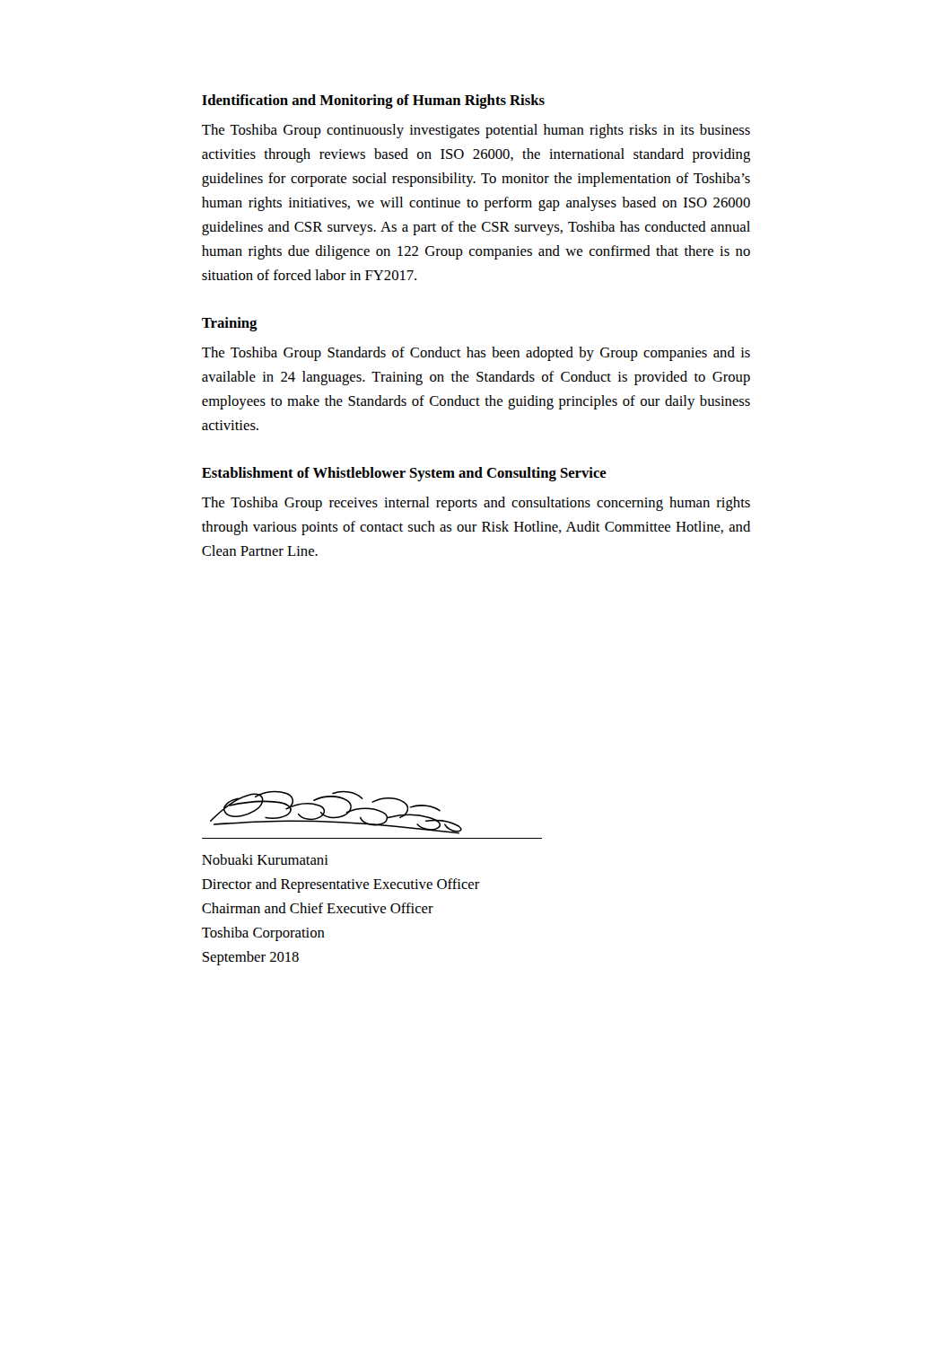Identification and Monitoring of Human Rights Risks
The Toshiba Group continuously investigates potential human rights risks in its business activities through reviews based on ISO 26000, the international standard providing guidelines for corporate social responsibility. To monitor the implementation of Toshiba’s human rights initiatives, we will continue to perform gap analyses based on ISO 26000 guidelines and CSR surveys. As a part of the CSR surveys, Toshiba has conducted annual human rights due diligence on 122 Group companies and we confirmed that there is no situation of forced labor in FY2017.
Training
The Toshiba Group Standards of Conduct has been adopted by Group companies and is available in 24 languages. Training on the Standards of Conduct is provided to Group employees to make the Standards of Conduct the guiding principles of our daily business activities.
Establishment of Whistleblower System and Consulting Service
The Toshiba Group receives internal reports and consultations concerning human rights through various points of contact such as our Risk Hotline, Audit Committee Hotline, and Clean Partner Line.
Nobuaki Kurumatani
Director and Representative Executive Officer
Chairman and Chief Executive Officer
Toshiba Corporation
September 2018